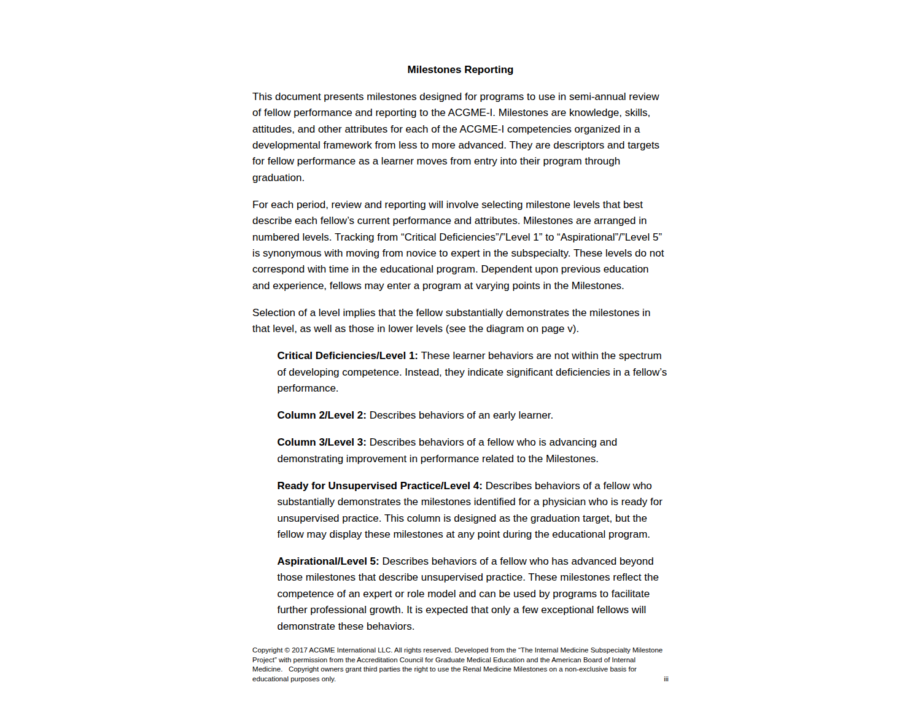Milestones Reporting
This document presents milestones designed for programs to use in semi-annual review of fellow performance and reporting to the ACGME-I. Milestones are knowledge, skills, attitudes, and other attributes for each of the ACGME-I competencies organized in a developmental framework from less to more advanced. They are descriptors and targets for fellow performance as a learner moves from entry into their program through graduation.
For each period, review and reporting will involve selecting milestone levels that best describe each fellow’s current performance and attributes. Milestones are arranged in numbered levels. Tracking from “Critical Deficiencies”/”Level 1” to “Aspirational”/”Level 5” is synonymous with moving from novice to expert in the subspecialty. These levels do not correspond with time in the educational program. Dependent upon previous education and experience, fellows may enter a program at varying points in the Milestones.
Selection of a level implies that the fellow substantially demonstrates the milestones in that level, as well as those in lower levels (see the diagram on page v).
Critical Deficiencies/Level 1: These learner behaviors are not within the spectrum of developing competence. Instead, they indicate significant deficiencies in a fellow’s performance.
Column 2/Level 2: Describes behaviors of an early learner.
Column 3/Level 3: Describes behaviors of a fellow who is advancing and demonstrating improvement in performance related to the Milestones.
Ready for Unsupervised Practice/Level 4: Describes behaviors of a fellow who substantially demonstrates the milestones identified for a physician who is ready for unsupervised practice. This column is designed as the graduation target, but the fellow may display these milestones at any point during the educational program.
Aspirational/Level 5: Describes behaviors of a fellow who has advanced beyond those milestones that describe unsupervised practice. These milestones reflect the competence of an expert or role model and can be used by programs to facilitate further professional growth. It is expected that only a few exceptional fellows will demonstrate these behaviors.
Copyright © 2017 ACGME International LLC. All rights reserved. Developed from the “The Internal Medicine Subspecialty Milestone Project” with permission from the Accreditation Council for Graduate Medical Education and the American Board of Internal Medicine. Copyright owners grant third parties the right to use the Renal Medicine Milestones on a non-exclusive basis for educational purposes only. iii